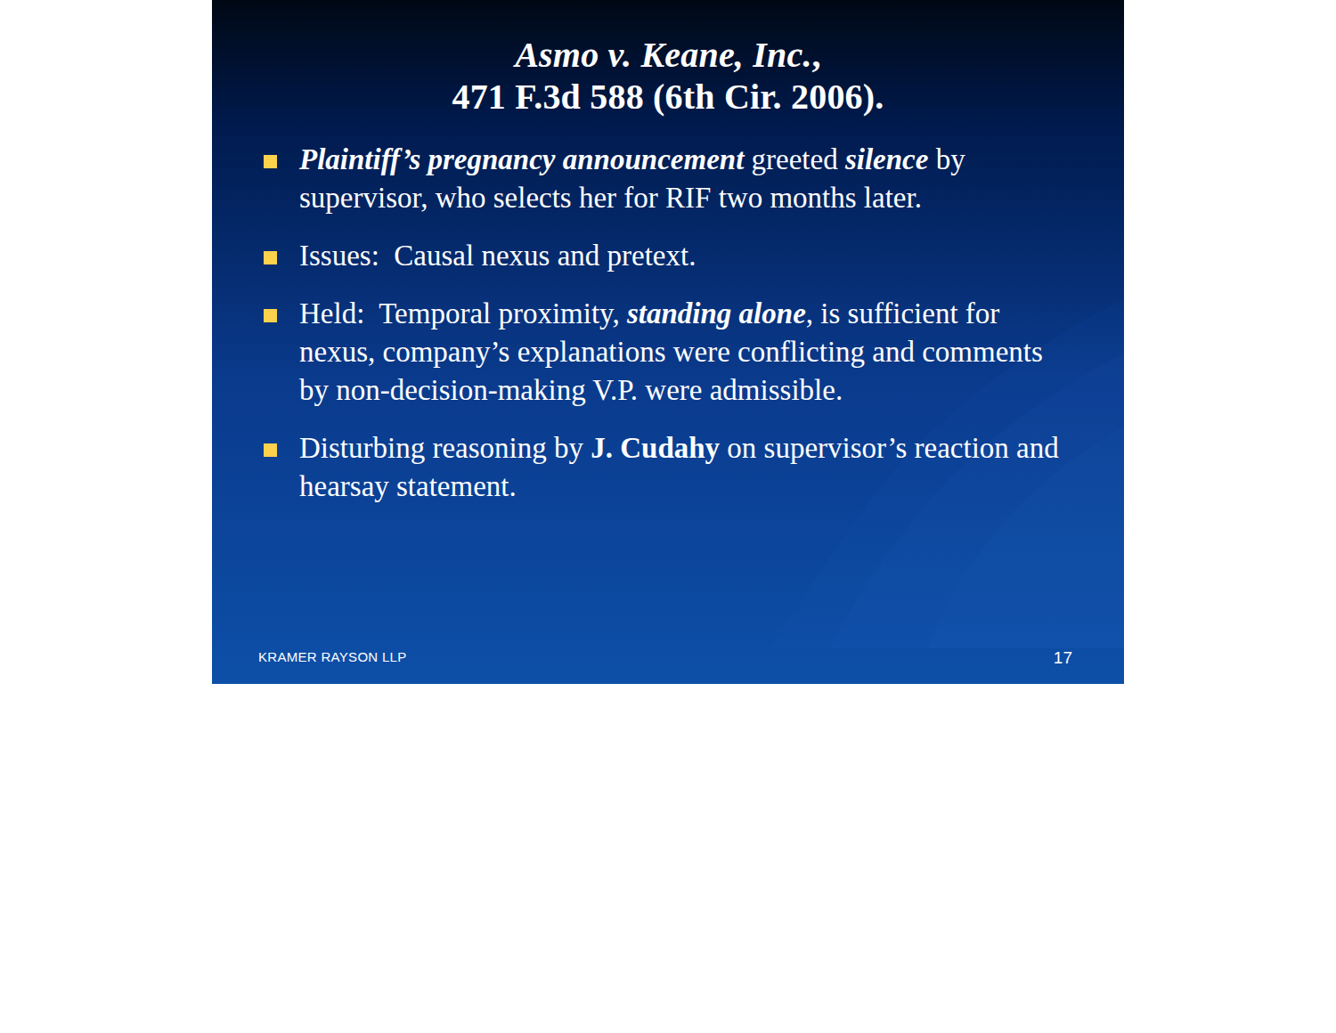Asmo v. Keane, Inc.,
471 F.3d 588 (6th Cir. 2006).
Plaintiff’s pregnancy announcement greeted silence by supervisor, who selects her for RIF two months later.
Issues: Causal nexus and pretext.
Held: Temporal proximity, standing alone, is sufficient for nexus, company’s explanations were conflicting and comments by non-decision-making V.P. were admissible.
Disturbing reasoning by J. Cudahy on supervisor’s reaction and hearsay statement.
KRAMER RAYSON LLP
17